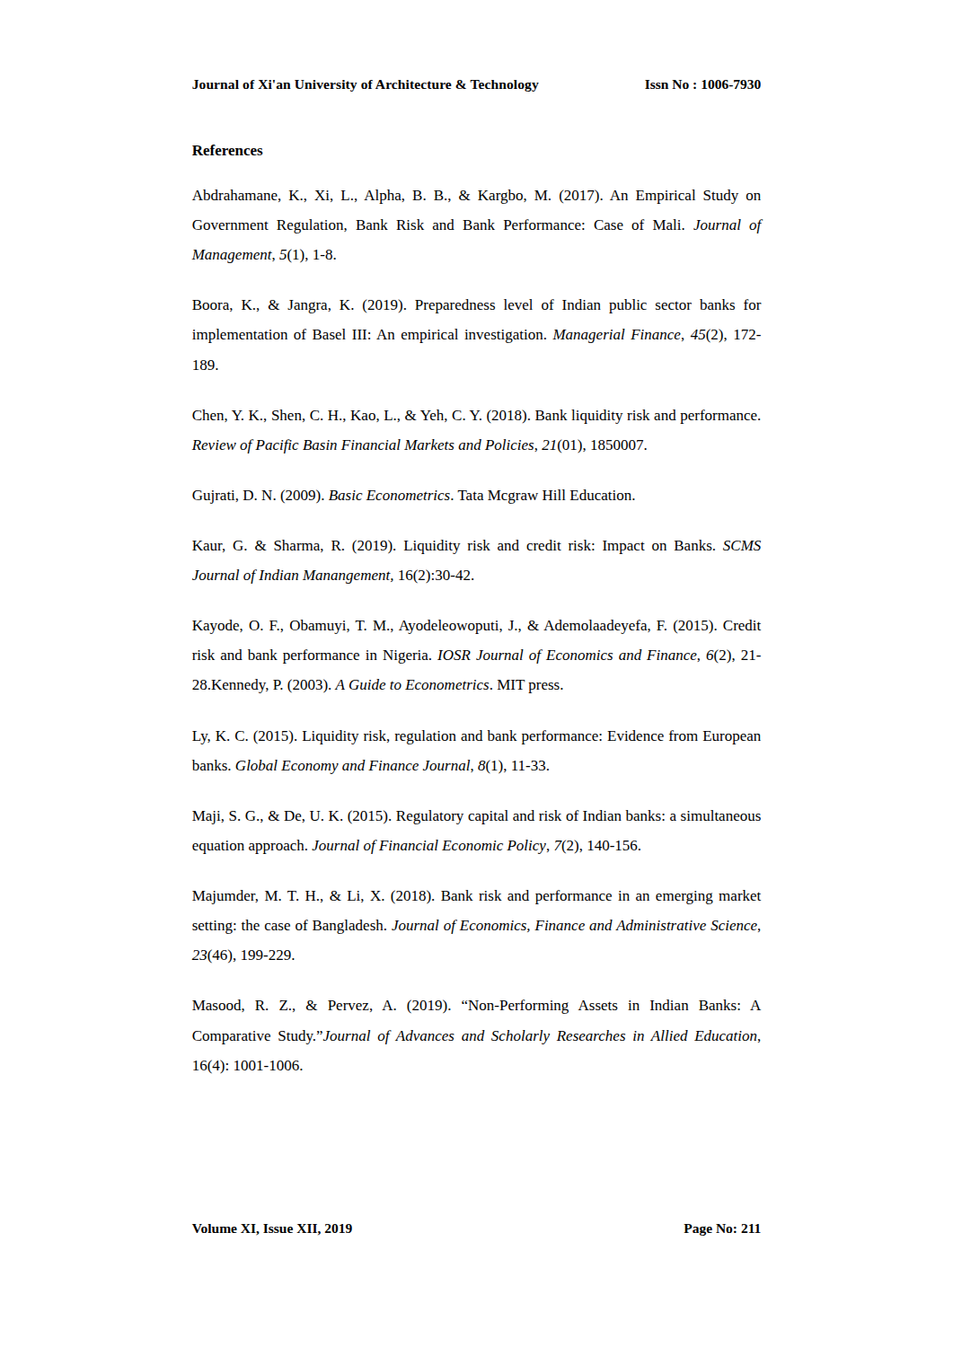Journal of Xi'an University of Architecture & Technology Issn No : 1006-7930
References
Abdrahamane, K., Xi, L., Alpha, B. B., & Kargbo, M. (2017). An Empirical Study on Government Regulation, Bank Risk and Bank Performance: Case of Mali. Journal of Management, 5(1), 1-8.
Boora, K., & Jangra, K. (2019). Preparedness level of Indian public sector banks for implementation of Basel III: An empirical investigation. Managerial Finance, 45(2), 172-189.
Chen, Y. K., Shen, C. H., Kao, L., & Yeh, C. Y. (2018). Bank liquidity risk and performance. Review of Pacific Basin Financial Markets and Policies, 21(01), 1850007.
Gujrati, D. N. (2009). Basic Econometrics. Tata Mcgraw Hill Education.
Kaur, G. & Sharma, R. (2019). Liquidity risk and credit risk: Impact on Banks. SCMS Journal of Indian Manangement, 16(2):30-42.
Kayode, O. F., Obamuyi, T. M., Ayodeleowoputi, J., & Ademolaadeyefa, F. (2015). Credit risk and bank performance in Nigeria. IOSR Journal of Economics and Finance, 6(2), 21-28.Kennedy, P. (2003). A Guide to Econometrics. MIT press.
Ly, K. C. (2015). Liquidity risk, regulation and bank performance: Evidence from European banks. Global Economy and Finance Journal, 8(1), 11-33.
Maji, S. G., & De, U. K. (2015). Regulatory capital and risk of Indian banks: a simultaneous equation approach. Journal of Financial Economic Policy, 7(2), 140-156.
Majumder, M. T. H., & Li, X. (2018). Bank risk and performance in an emerging market setting: the case of Bangladesh. Journal of Economics, Finance and Administrative Science, 23(46), 199-229.
Masood, R. Z., & Pervez, A. (2019). “Non-Performing Assets in Indian Banks: A Comparative Study.”Journal of Advances and Scholarly Researches in Allied Education, 16(4): 1001-1006.
Volume XI, Issue XII, 2019 Page No: 211